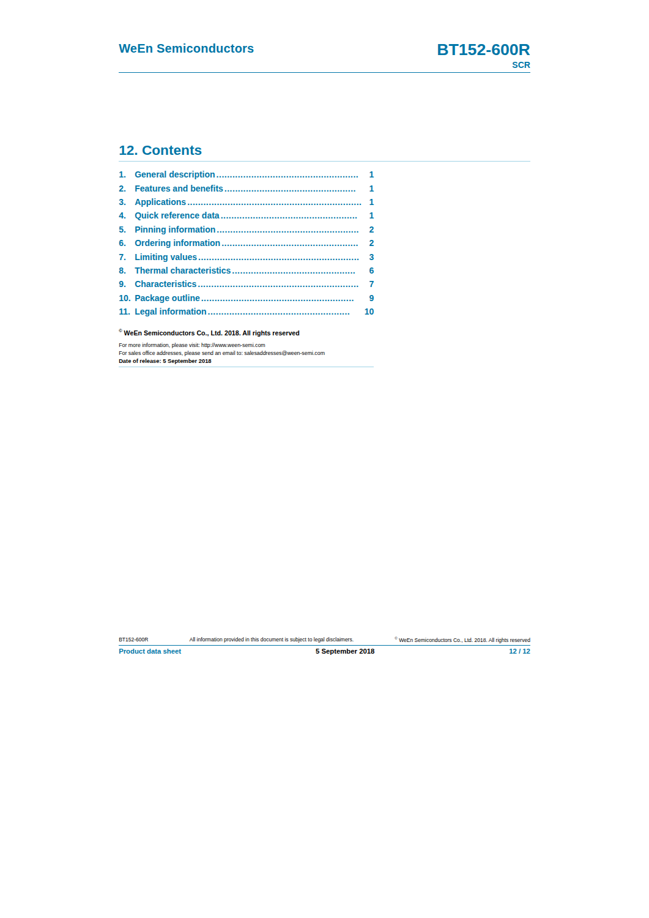WeEn Semiconductors
BT152-600R
SCR
12. Contents
1. General description..................................................... 1
2. Features and benefits................................................. 1
3. Applications.................................................................. 1
4. Quick reference data................................................... 1
5. Pinning information..................................................... 2
6. Ordering information................................................... 2
7. Limiting values............................................................ 3
8. Thermal characteristics.............................................. 6
9. Characteristics............................................................ 7
10. Package outline......................................................... 9
11. Legal information..................................................... 10
© WeEn Semiconductors Co., Ltd. 2018. All rights reserved
For more information, please visit: http://www.ween-semi.com
For sales office addresses, please send an email to: salesaddresses@ween-semi.com
Date of release: 5 September 2018
BT152-600R
All information provided in this document is subject to legal disclaimers.
© WeEn Semiconductors Co., Ltd. 2018. All rights reserved
Product data sheet
5 September 2018
12 / 12